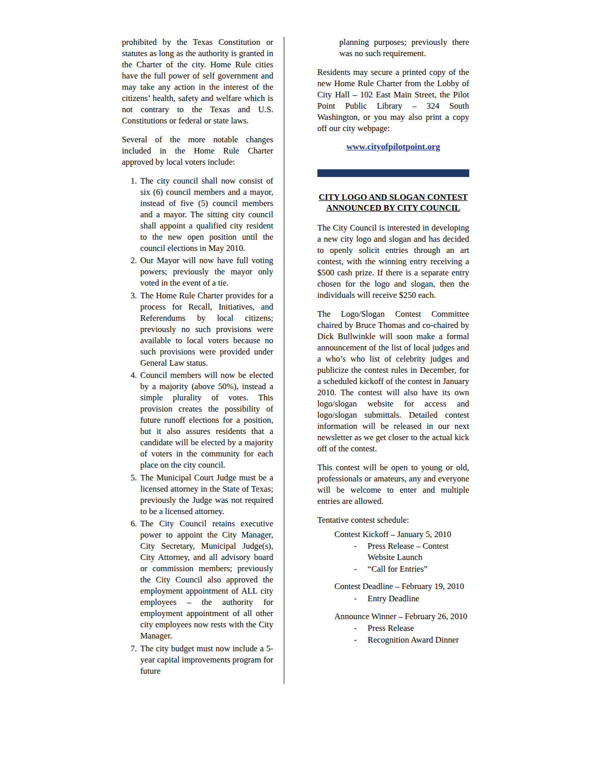prohibited by the Texas Constitution or statutes as long as the authority is granted in the Charter of the city. Home Rule cities have the full power of self government and may take any action in the interest of the citizens’ health, safety and welfare which is not contrary to the Texas and U.S. Constitutions or federal or state laws.
Several of the more notable changes included in the Home Rule Charter approved by local voters include:
The city council shall now consist of six (6) council members and a mayor, instead of five (5) council members and a mayor. The sitting city council shall appoint a qualified city resident to the new open position until the council elections in May 2010.
Our Mayor will now have full voting powers; previously the mayor only voted in the event of a tie.
The Home Rule Charter provides for a process for Recall, Initiatives, and Referendums by local citizens; previously no such provisions were available to local voters because no such provisions were provided under General Law status.
Council members will now be elected by a majority (above 50%), instead a simple plurality of votes. This provision creates the possibility of future runoff elections for a position, but it also assures residents that a candidate will be elected by a majority of voters in the community for each place on the city council.
The Municipal Court Judge must be a licensed attorney in the State of Texas; previously the Judge was not required to be a licensed attorney.
The City Council retains executive power to appoint the City Manager, City Secretary, Municipal Judge(s), City Attorney, and all advisory board or commission members; previously the City Council also approved the employment appointment of ALL city employees – the authority for employment appointment of all other city employees now rests with the City Manager.
The city budget must now include a 5-year capital improvements program for future
planning purposes; previously there was no such requirement.
Residents may secure a printed copy of the new Home Rule Charter from the Lobby of City Hall – 102 East Main Street, the Pilot Point Public Library – 324 South Washington, or you may also print a copy off our city webpage:
www.cityofpilotpoint.org
CITY LOGO AND SLOGAN CONTEST
ANNOUNCED BY CITY COUNCIL
The City Council is interested in developing a new city logo and slogan and has decided to openly solicit entries through an art contest, with the winning entry receiving a $500 cash prize. If there is a separate entry chosen for the logo and slogan, then the individuals will receive $250 each.
The Logo/Slogan Contest Committee chaired by Bruce Thomas and co-chaired by Dick Bullwinkle will soon make a formal announcement of the list of local judges and a who’s who list of celebrity judges and publicize the contest rules in December, for a scheduled kickoff of the contest in January 2010. The contest will also have its own logo/slogan website for access and logo/slogan submittals. Detailed contest information will be released in our next newsletter as we get closer to the actual kick off of the contest.
This contest will be open to young or old, professionals or amateurs, any and everyone will be welcome to enter and multiple entries are allowed.
Tentative contest schedule:
Contest Kickoff – January 5, 2010
Press Release – Contest Website Launch
“Call for Entries”
Contest Deadline – February 19, 2010
Entry Deadline
Announce Winner – February 26, 2010
Press Release
Recognition Award Dinner